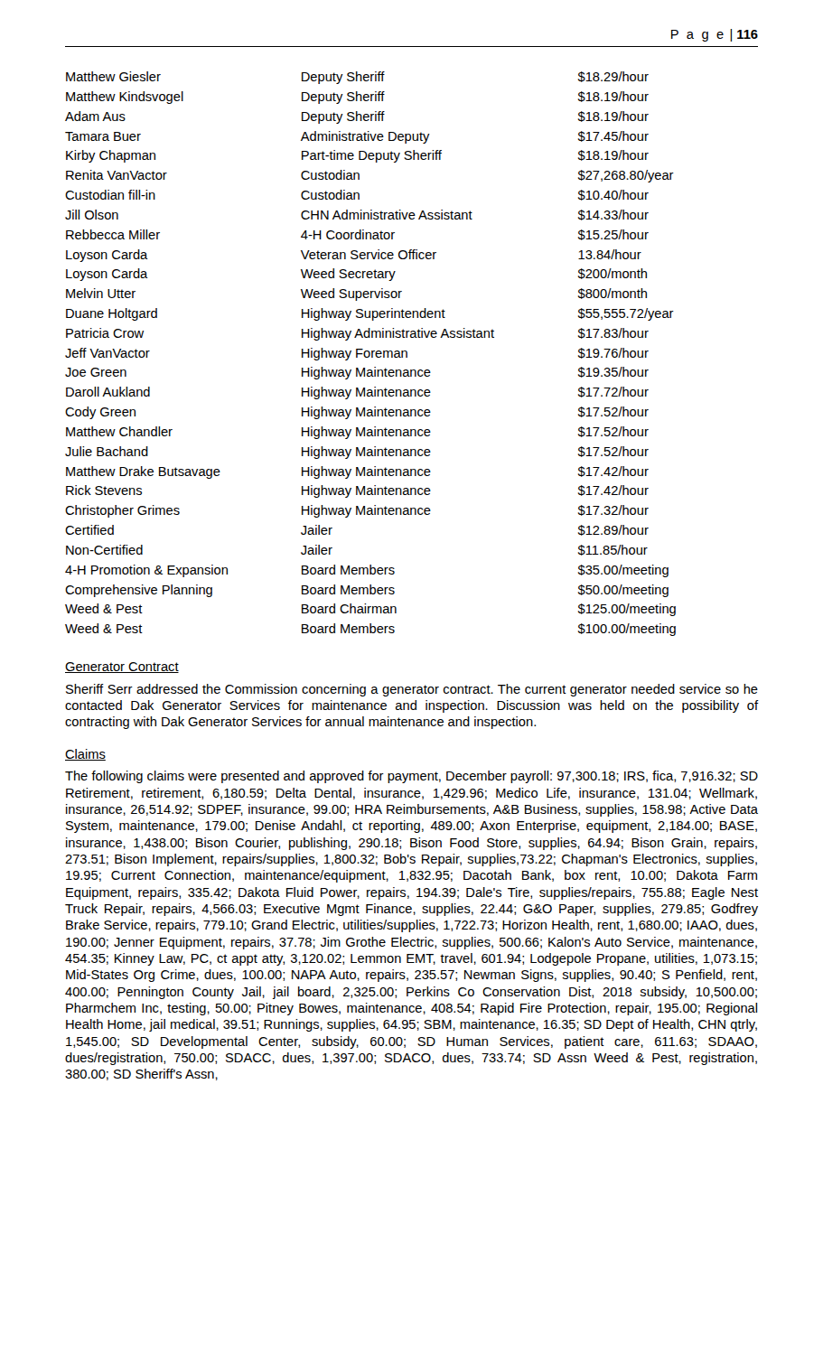P a g e | 116
| Matthew Giesler | Deputy Sheriff | $18.29/hour |
| Matthew Kindsvogel | Deputy Sheriff | $18.19/hour |
| Adam Aus | Deputy Sheriff | $18.19/hour |
| Tamara Buer | Administrative Deputy | $17.45/hour |
| Kirby Chapman | Part-time Deputy Sheriff | $18.19/hour |
| Renita VanVactor | Custodian | $27,268.80/year |
| Custodian fill-in | Custodian | $10.40/hour |
| Jill Olson | CHN Administrative Assistant | $14.33/hour |
| Rebbecca Miller | 4-H Coordinator | $15.25/hour |
| Loyson Carda | Veteran Service Officer | 13.84/hour |
| Loyson Carda | Weed Secretary | $200/month |
| Melvin Utter | Weed Supervisor | $800/month |
| Duane Holtgard | Highway Superintendent | $55,555.72/year |
| Patricia Crow | Highway Administrative Assistant | $17.83/hour |
| Jeff VanVactor | Highway Foreman | $19.76/hour |
| Joe Green | Highway Maintenance | $19.35/hour |
| Daroll Aukland | Highway Maintenance | $17.72/hour |
| Cody Green | Highway Maintenance | $17.52/hour |
| Matthew Chandler | Highway Maintenance | $17.52/hour |
| Julie Bachand | Highway Maintenance | $17.52/hour |
| Matthew Drake Butsavage | Highway Maintenance | $17.42/hour |
| Rick Stevens | Highway Maintenance | $17.42/hour |
| Christopher Grimes | Highway Maintenance | $17.32/hour |
| Certified | Jailer | $12.89/hour |
| Non-Certified | Jailer | $11.85/hour |
| 4-H Promotion & Expansion | Board Members | $35.00/meeting |
| Comprehensive Planning | Board Members | $50.00/meeting |
| Weed & Pest | Board Chairman | $125.00/meeting |
| Weed & Pest | Board Members | $100.00/meeting |
Generator Contract
Sheriff Serr addressed the Commission concerning a generator contract. The current generator needed service so he contacted Dak Generator Services for maintenance and inspection. Discussion was held on the possibility of contracting with Dak Generator Services for annual maintenance and inspection.
Claims
The following claims were presented and approved for payment, December payroll: 97,300.18; IRS, fica, 7,916.32; SD Retirement, retirement, 6,180.59; Delta Dental, insurance, 1,429.96; Medico Life, insurance, 131.04; Wellmark, insurance, 26,514.92; SDPEF, insurance, 99.00; HRA Reimbursements, A&B Business, supplies, 158.98; Active Data System, maintenance, 179.00; Denise Andahl, ct reporting, 489.00; Axon Enterprise, equipment, 2,184.00; BASE, insurance, 1,438.00; Bison Courier, publishing, 290.18; Bison Food Store, supplies, 64.94; Bison Grain, repairs, 273.51; Bison Implement, repairs/supplies, 1,800.32; Bob's Repair, supplies,73.22; Chapman's Electronics, supplies, 19.95; Current Connection, maintenance/equipment, 1,832.95; Dacotah Bank, box rent, 10.00; Dakota Farm Equipment, repairs, 335.42; Dakota Fluid Power, repairs, 194.39; Dale's Tire, supplies/repairs, 755.88; Eagle Nest Truck Repair, repairs, 4,566.03; Executive Mgmt Finance, supplies, 22.44; G&O Paper, supplies, 279.85; Godfrey Brake Service, repairs, 779.10; Grand Electric, utilities/supplies, 1,722.73; Horizon Health, rent, 1,680.00; IAAO, dues, 190.00; Jenner Equipment, repairs, 37.78; Jim Grothe Electric, supplies, 500.66; Kalon's Auto Service, maintenance, 454.35; Kinney Law, PC, ct appt atty, 3,120.02; Lemmon EMT, travel, 601.94; Lodgepole Propane, utilities, 1,073.15; Mid-States Org Crime, dues, 100.00; NAPA Auto, repairs, 235.57; Newman Signs, supplies, 90.40; S Penfield, rent, 400.00; Pennington County Jail, jail board, 2,325.00; Perkins Co Conservation Dist, 2018 subsidy, 10,500.00; Pharmchem Inc, testing, 50.00; Pitney Bowes, maintenance, 408.54; Rapid Fire Protection, repair, 195.00; Regional Health Home, jail medical, 39.51; Runnings, supplies, 64.95; SBM, maintenance, 16.35; SD Dept of Health, CHN qtrly, 1,545.00; SD Developmental Center, subsidy, 60.00; SD Human Services, patient care, 611.63; SDAAO, dues/registration, 750.00; SDACC, dues, 1,397.00; SDACO, dues, 733.74; SD Assn Weed & Pest, registration, 380.00; SD Sheriff's Assn,